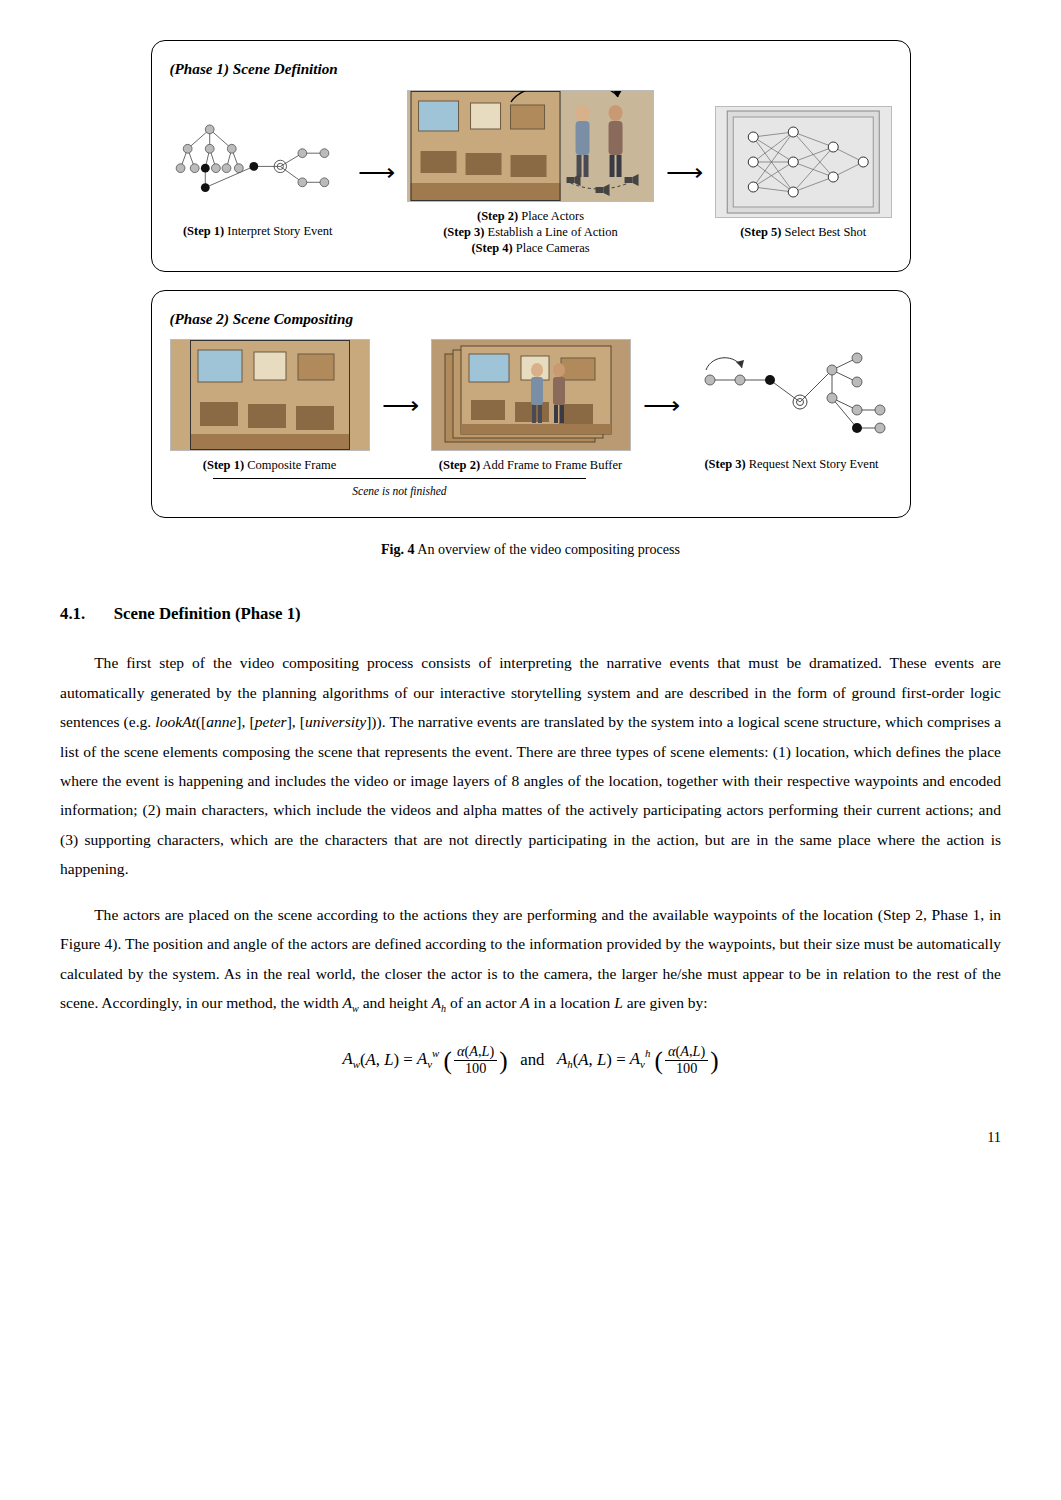(Phase 1) Scene Definition
(Step 1) Interpret Story Event
⟶
(Step 2) Place Actors
(Step 3) Establish a Line of Action
(Step 4) Place Cameras
⟶
(Step 5) Select Best Shot
(Phase 2) Scene Compositing
(Step 1) Composite Frame
⟶
(Step 2) Add Frame to Frame Buffer
⟶
(Step 3) Request Next Story Event
Scene is not finished
Fig. 4 An overview of the video compositing process
4.1. Scene Definition (Phase 1)
The first step of the video compositing process consists of interpreting the narrative events that must be dramatized. These events are automatically generated by the planning algorithms of our interactive storytelling system and are described in the form of ground first-order logic sentences (e.g. lookAt([anne], [peter], [university])). The narrative events are translated by the system into a logical scene structure, which comprises a list of the scene elements composing the scene that represents the event. There are three types of scene elements: (1) location, which defines the place where the event is happening and includes the video or image layers of 8 angles of the location, together with their respective waypoints and encoded information; (2) main characters, which include the videos and alpha mattes of the actively participating actors performing their current actions; and (3) supporting characters, which are the characters that are not directly participating in the action, but are in the same place where the action is happening.
The actors are placed on the scene according to the actions they are performing and the available waypoints of the location (Step 2, Phase 1, in Figure 4). The position and angle of the actors are defined according to the information provided by the waypoints, but their size must be automatically calculated by the system. As in the real world, the closer the actor is to the camera, the larger he/she must appear to be in relation to the rest of the scene. Accordingly, in our method, the width Aw and height Ah of an actor A in a location L are given by:
Aw(A, L) = Avw (α(A,L) 100) and Ah(A, L) = Avh (α(A,L) 100)
11